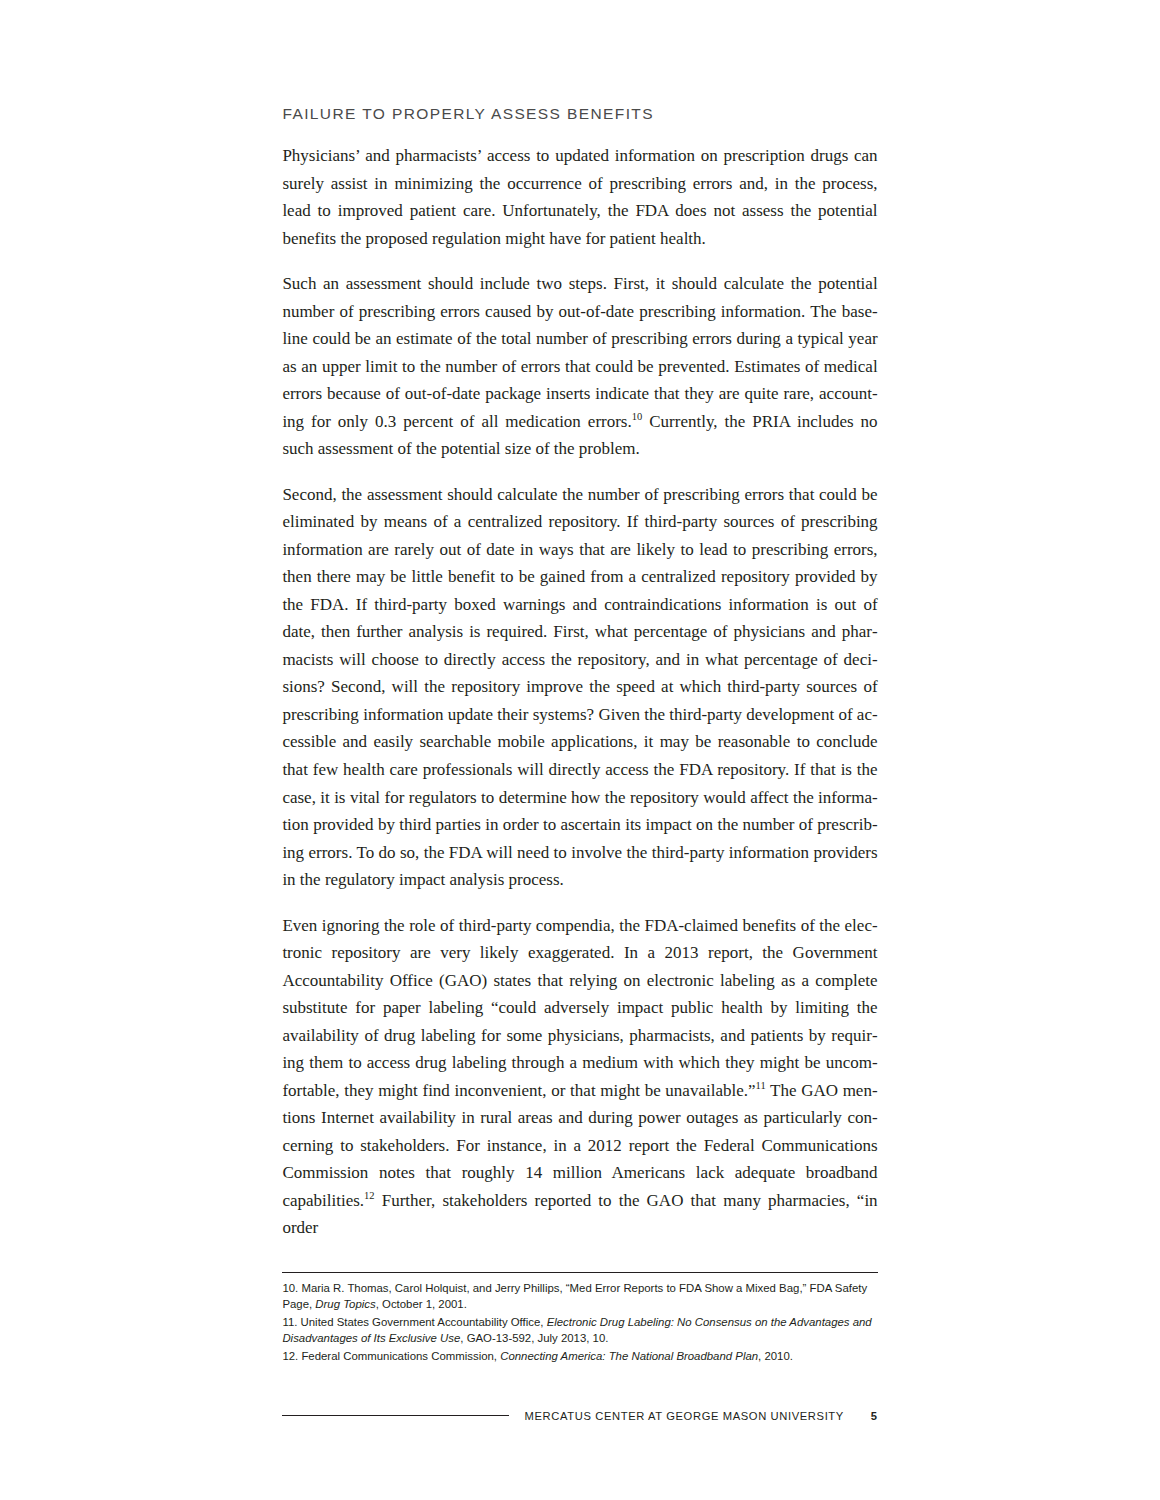Failure to Properly Assess Benefits
Physicians’ and pharmacists’ access to updated information on prescription drugs can surely assist in minimizing the occurrence of prescribing errors and, in the process, lead to improved patient care. Unfortunately, the FDA does not assess the potential benefits the proposed regulation might have for patient health.
Such an assessment should include two steps. First, it should calculate the potential number of prescribing errors caused by out-of-date prescribing information. The baseline could be an estimate of the total number of prescribing errors during a typical year as an upper limit to the number of errors that could be prevented. Estimates of medical errors because of out-of-date package inserts indicate that they are quite rare, accounting for only 0.3 percent of all medication errors.10 Currently, the PRIA includes no such assessment of the potential size of the problem.
Second, the assessment should calculate the number of prescribing errors that could be eliminated by means of a centralized repository. If third-party sources of prescribing information are rarely out of date in ways that are likely to lead to prescribing errors, then there may be little benefit to be gained from a centralized repository provided by the FDA. If third-party boxed warnings and contraindications information is out of date, then further analysis is required. First, what percentage of physicians and pharmacists will choose to directly access the repository, and in what percentage of decisions? Second, will the repository improve the speed at which third-party sources of prescribing information update their systems? Given the third-party development of accessible and easily searchable mobile applications, it may be reasonable to conclude that few health care professionals will directly access the FDA repository. If that is the case, it is vital for regulators to determine how the repository would affect the information provided by third parties in order to ascertain its impact on the number of prescribing errors. To do so, the FDA will need to involve the third-party information providers in the regulatory impact analysis process.
Even ignoring the role of third-party compendia, the FDA-claimed benefits of the electronic repository are very likely exaggerated. In a 2013 report, the Government Accountability Office (GAO) states that relying on electronic labeling as a complete substitute for paper labeling “could adversely impact public health by limiting the availability of drug labeling for some physicians, pharmacists, and patients by requiring them to access drug labeling through a medium with which they might be uncomfortable, they might find inconvenient, or that might be unavailable.”11 The GAO mentions Internet availability in rural areas and during power outages as particularly concerning to stakeholders. For instance, in a 2012 report the Federal Communications Commission notes that roughly 14 million Americans lack adequate broadband capabilities.12 Further, stakeholders reported to the GAO that many pharmacies, “in order
10. Maria R. Thomas, Carol Holquist, and Jerry Phillips, “Med Error Reports to FDA Show a Mixed Bag,” FDA Safety Page, Drug Topics, October 1, 2001.
11. United States Government Accountability Office, Electronic Drug Labeling: No Consensus on the Advantages and Disadvantages of Its Exclusive Use, GAO-13-592, July 2013, 10.
12. Federal Communications Commission, Connecting America: The National Broadband Plan, 2010.
Mercatus Center at George Mason University
5